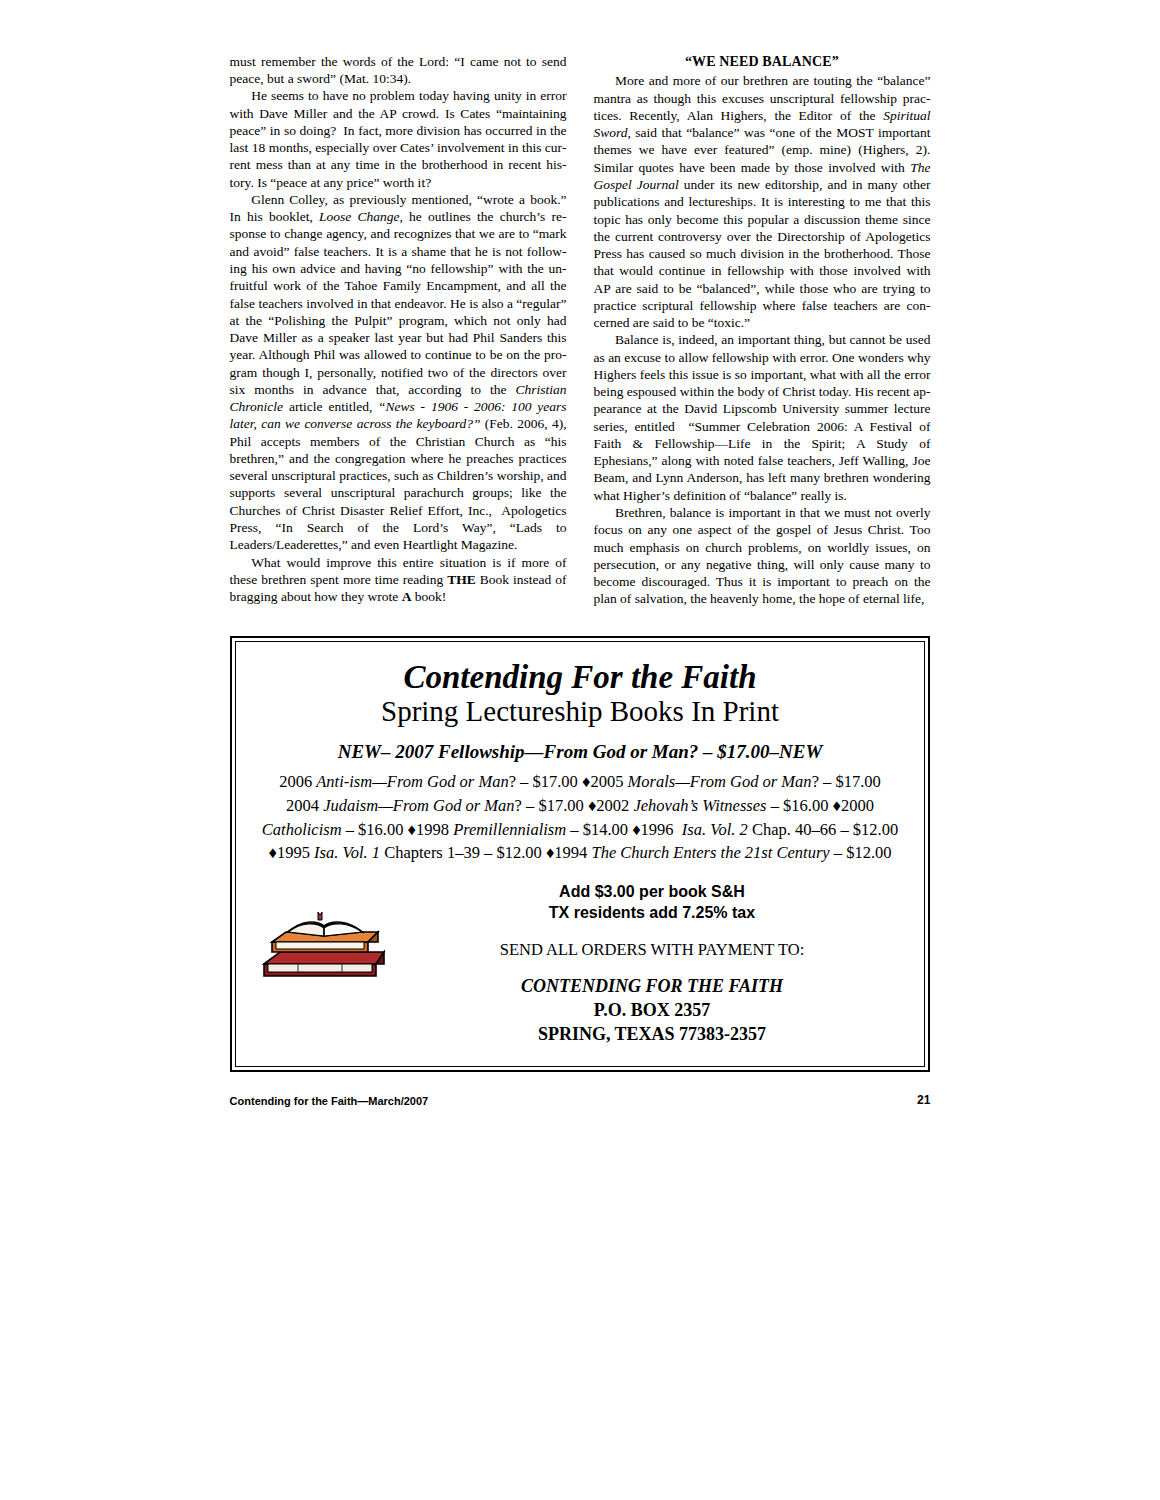must remember the words of the Lord: “I came not to send peace, but a sword” (Mat. 10:34).
He seems to have no problem today having unity in error with Dave Miller and the AP crowd. Is Cates “maintaining peace” in so doing? In fact, more division has occurred in the last 18 months, especially over Cates’ involvement in this current mess than at any time in the brotherhood in recent history. Is “peace at any price” worth it?
Glenn Colley, as previously mentioned, “wrote a book.” In his booklet, Loose Change, he outlines the church’s response to change agency, and recognizes that we are to “mark and avoid” false teachers. It is a shame that he is not following his own advice and having “no fellowship” with the unfruitful work of the Tahoe Family Encampment, and all the false teachers involved in that endeavor. He is also a “regular” at the “Polishing the Pulpit” program, which not only had Dave Miller as a speaker last year but had Phil Sanders this year. Although Phil was allowed to continue to be on the program though I, personally, notified two of the directors over six months in advance that, according to the Christian Chronicle article entitled, “News - 1906 - 2006: 100 years later, can we converse across the keyboard?” (Feb. 2006, 4), Phil accepts members of the Christian Church as “his brethren,” and the congregation where he preaches practices several unscriptural practices, such as Children’s worship, and supports several unscriptural parachurch groups; like the Churches of Christ Disaster Relief Effort, Inc., Apologetics Press, “In Search of the Lord’s Way”, “Lads to Leaders/Leaderettes,” and even Heartlight Magazine.
What would improve this entire situation is if more of these brethren spent more time reading THE Book instead of bragging about how they wrote A book!
“WE NEED BALANCE”
More and more of our brethren are touting the “balance” mantra as though this excuses unscriptural fellowship practices. Recently, Alan Highers, the Editor of the Spiritual Sword, said that “balance” was “one of the MOST important themes we have ever featured” (emp. mine) (Highers, 2). Similar quotes have been made by those involved with The Gospel Journal under its new editorship, and in many other publications and lectureships. It is interesting to me that this topic has only become this popular a discussion theme since the current controversy over the Directorship of Apologetics Press has caused so much division in the brotherhood. Those that would continue in fellowship with those involved with AP are said to be “balanced”, while those who are trying to practice scriptural fellowship where false teachers are concerned are said to be “toxic.”
Balance is, indeed, an important thing, but cannot be used as an excuse to allow fellowship with error. One wonders why Highers feels this issue is so important, what with all the error being espoused within the body of Christ today. His recent appearance at the David Lipscomb University summer lecture series, entitled “Summer Celebration 2006: A Festival of Faith & Fellowship—Life in the Spirit; A Study of Ephesians,” along with noted false teachers, Jeff Walling, Joe Beam, and Lynn Anderson, has left many brethren wondering what Higher’s definition of “balance” really is.
Brethren, balance is important in that we must not overly focus on any one aspect of the gospel of Jesus Christ. Too much emphasis on church problems, on worldly issues, on persecution, or any negative thing, will only cause many to become discouraged. Thus it is important to preach on the plan of salvation, the heavenly home, the hope of eternal life,
Contending For the Faith
Spring Lectureship Books In Print
NEW– 2007 Fellowship—From God or Man? – $17.00–NEW
2006 Anti-ism—From God or Man? – $17.00 ♦2005 Morals—From God or Man? – $17.00
2004 Judaism—From God or Man? – $17.00 ♦2002 Jehovah’s Witnesses – $16.00 ♦2000
Catholicism – $16.00 ♦1998 Premillennialism – $14.00 ♦1996 Isa. Vol. 2 Chap. 40–66 – $12.00
♦1995 Isa. Vol. 1 Chapters 1–39 – $12.00 ♦1994 The Church Enters the 21st Century – $12.00
Add $3.00 per book S&H
TX residents add 7.25% tax
SEND ALL ORDERS WITH PAYMENT TO:
CONTENDING FOR THE FAITH
P.O. BOX 2357
SPRING, TEXAS 77383-2357
Contending for the Faith—March/2007
21